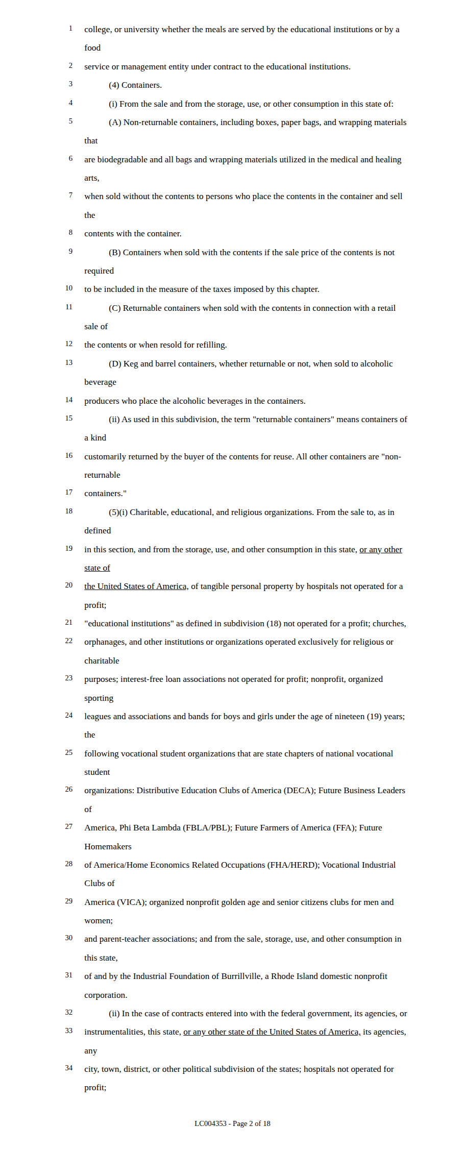college, or university whether the meals are served by the educational institutions or by a food
service or management entity under contract to the educational institutions.
(4) Containers.
(i) From the sale and from the storage, use, or other consumption in this state of:
(A) Non-returnable containers, including boxes, paper bags, and wrapping materials that
are biodegradable and all bags and wrapping materials utilized in the medical and healing arts,
when sold without the contents to persons who place the contents in the container and sell the
contents with the container.
(B) Containers when sold with the contents if the sale price of the contents is not required
to be included in the measure of the taxes imposed by this chapter.
(C) Returnable containers when sold with the contents in connection with a retail sale of
the contents or when resold for refilling.
(D) Keg and barrel containers, whether returnable or not, when sold to alcoholic beverage
producers who place the alcoholic beverages in the containers.
(ii) As used in this subdivision, the term "returnable containers" means containers of a kind
customarily returned by the buyer of the contents for reuse. All other containers are "non-returnable
containers."
(5)(i) Charitable, educational, and religious organizations. From the sale to, as in defined
in this section, and from the storage, use, and other consumption in this state, or any other state of
the United States of America, of tangible personal property by hospitals not operated for a profit;
"educational institutions" as defined in subdivision (18) not operated for a profit; churches,
orphanages, and other institutions or organizations operated exclusively for religious or charitable
purposes; interest-free loan associations not operated for profit; nonprofit, organized sporting
leagues and associations and bands for boys and girls under the age of nineteen (19) years; the
following vocational student organizations that are state chapters of national vocational student
organizations: Distributive Education Clubs of America (DECA); Future Business Leaders of
America, Phi Beta Lambda (FBLA/PBL); Future Farmers of America (FFA); Future Homemakers
of America/Home Economics Related Occupations (FHA/HERD); Vocational Industrial Clubs of
America (VICA); organized nonprofit golden age and senior citizens clubs for men and women;
and parent-teacher associations; and from the sale, storage, use, and other consumption in this state,
of and by the Industrial Foundation of Burrillville, a Rhode Island domestic nonprofit corporation.
(ii) In the case of contracts entered into with the federal government, its agencies, or
instrumentalities, this state, or any other state of the United States of America, its agencies, any
city, town, district, or other political subdivision of the states; hospitals not operated for profit;
LC004353 - Page 2 of 18